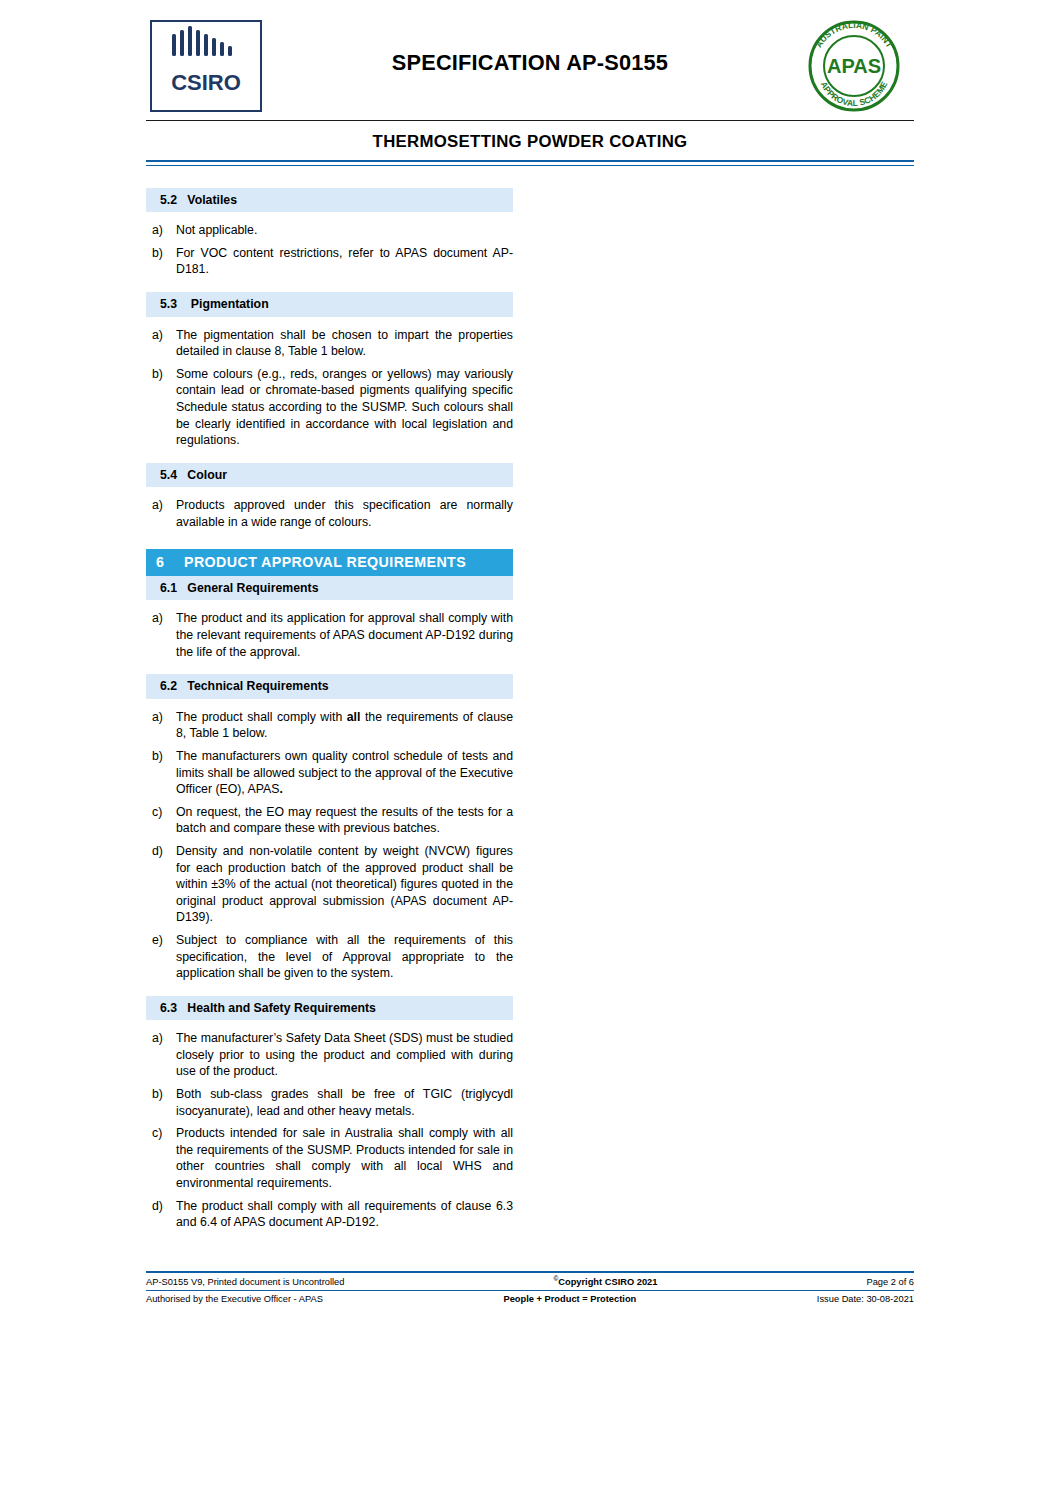CSIRO
SPECIFICATION AP-S0155
APAS AUSTRALIAN PAINT APPROVAL SCHEME
THERMOSETTING POWDER COATING
5.2 Volatiles
Not applicable.
For VOC content restrictions, refer to APAS document AP-D181.
5.3 Pigmentation
The pigmentation shall be chosen to impart the properties detailed in clause 8, Table 1 below.
Some colours (e.g., reds, oranges or yellows) may variously contain lead or chromate-based pigments qualifying specific Schedule status according to the SUSMP. Such colours shall be clearly identified in accordance with local legislation and regulations.
5.4 Colour
Products approved under this specification are normally available in a wide range of colours.
6 PRODUCT APPROVAL REQUIREMENTS
6.1 General Requirements
The product and its application for approval shall comply with the relevant requirements of APAS document AP-D192 during the life of the approval.
6.2 Technical Requirements
The product shall comply with all the requirements of clause 8, Table 1 below.
The manufacturers own quality control schedule of tests and limits shall be allowed subject to the approval of the Executive Officer (EO), APAS.
On request, the EO may request the results of the tests for a batch and compare these with previous batches.
Density and non-volatile content by weight (NVCW) figures for each production batch of the approved product shall be within ±3% of the actual (not theoretical) figures quoted in the original product approval submission (APAS document AP-D139).
Subject to compliance with all the requirements of this specification, the level of Approval appropriate to the application shall be given to the system.
6.3 Health and Safety Requirements
The manufacturer’s Safety Data Sheet (SDS) must be studied closely prior to using the product and complied with during use of the product.
Both sub-class grades shall be free of TGIC (triglycydl isocyanurate), lead and other heavy metals.
Products intended for sale in Australia shall comply with all the requirements of the SUSMP. Products intended for sale in other countries shall comply with all local WHS and environmental requirements.
The product shall comply with all requirements of clause 6.3 and 6.4 of APAS document AP-D192.
AP-S0155 V9, Printed document is Uncontrolled
©Copyright CSIRO 2021
Page 2 of 6
Authorised by the Executive Officer - APAS
People + Product = Protection
Issue Date: 30-08-2021